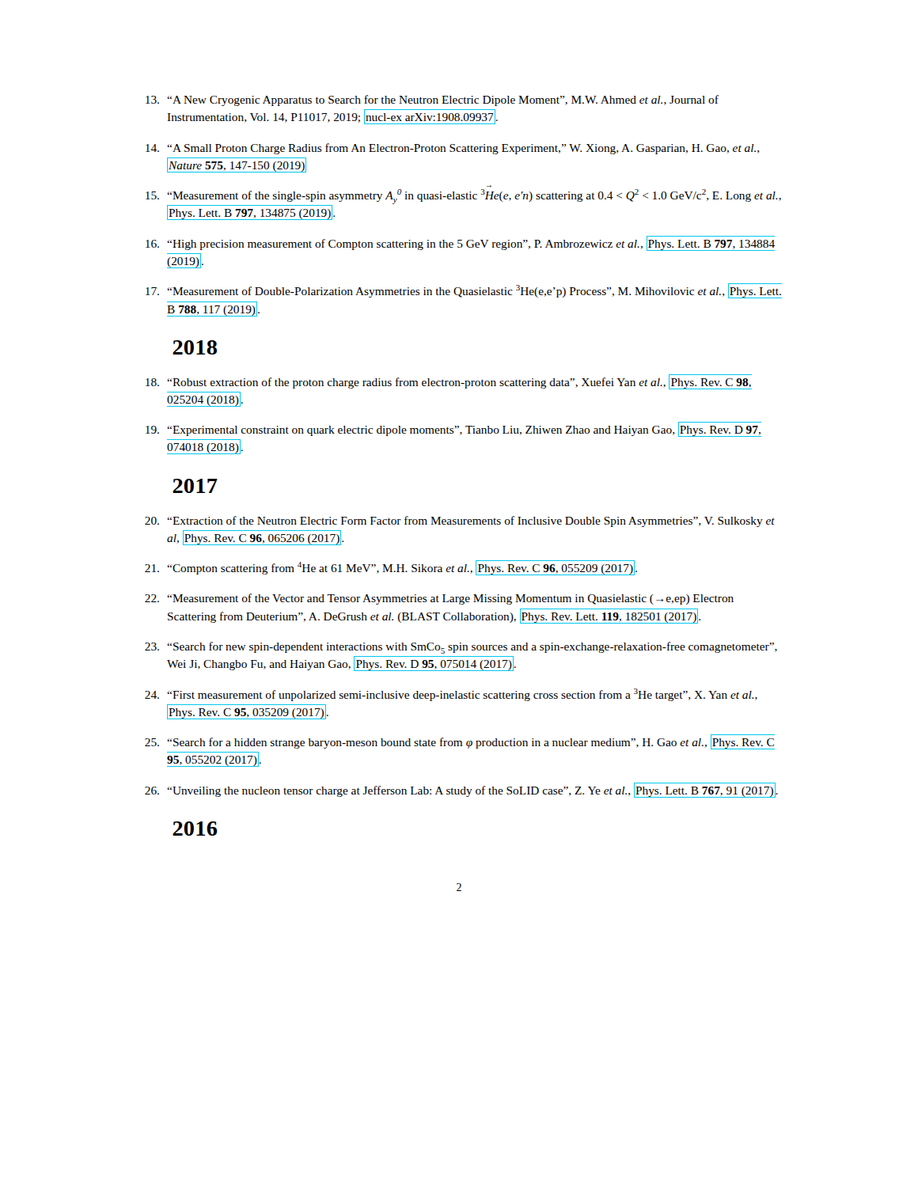“A New Cryogenic Apparatus to Search for the Neutron Electric Dipole Moment”, M.W. Ahmed et al., Journal of Instrumentation, Vol. 14, P11017, 2019; nucl-ex arXiv:1908.09937.
“A Small Proton Charge Radius from An Electron-Proton Scattering Experiment,” W. Xiong, A. Gasparian, H. Gao, et al., Nature 575, 147-150 (2019)
“Measurement of the single-spin asymmetry Ay0 in quasi-elastic 3He(e, e′n) scattering at 0.4 < Q2 < 1.0 GeV/c2, E. Long et al., Phys. Lett. B 797, 134875 (2019).
“High precision measurement of Compton scattering in the 5 GeV region”, P. Ambrozewicz et al., Phys. Lett. B 797, 134884 (2019).
“Measurement of Double-Polarization Asymmetries in the Quasielastic 3He(e,e’p) Process”, M. Mihovilovic et al., Phys. Lett. B 788, 117 (2019).
2018
“Robust extraction of the proton charge radius from electron-proton scattering data”, Xuefei Yan et al., Phys. Rev. C 98, 025204 (2018).
“Experimental constraint on quark electric dipole moments”, Tianbo Liu, Zhiwen Zhao and Haiyan Gao, Phys. Rev. D 97, 074018 (2018).
2017
“Extraction of the Neutron Electric Form Factor from Measurements of Inclusive Double Spin Asymmetries”, V. Sulkosky et al, Phys. Rev. C 96, 065206 (2017).
“Compton scattering from 4He at 61 MeV”, M.H. Sikora et al., Phys. Rev. C 96, 055209 (2017).
“Measurement of the Vector and Tensor Asymmetries at Large Missing Momentum in Quasielastic (→e,ep) Electron Scattering from Deuterium”, A. DeGrush et al. (BLAST Collaboration), Phys. Rev. Lett. 119, 182501 (2017).
“Search for new spin-dependent interactions with SmCo5 spin sources and a spin-exchange-relaxation-free comagnetometer”, Wei Ji, Changbo Fu, and Haiyan Gao, Phys. Rev. D 95, 075014 (2017).
“First measurement of unpolarized semi-inclusive deep-inelastic scattering cross section from a 3He target”, X. Yan et al., Phys. Rev. C 95, 035209 (2017).
“Search for a hidden strange baryon-meson bound state from φ production in a nuclear medium”, H. Gao et al., Phys. Rev. C 95, 055202 (2017).
“Unveiling the nucleon tensor charge at Jefferson Lab: A study of the SoLID case”, Z. Ye et al., Phys. Lett. B 767, 91 (2017).
2016
2